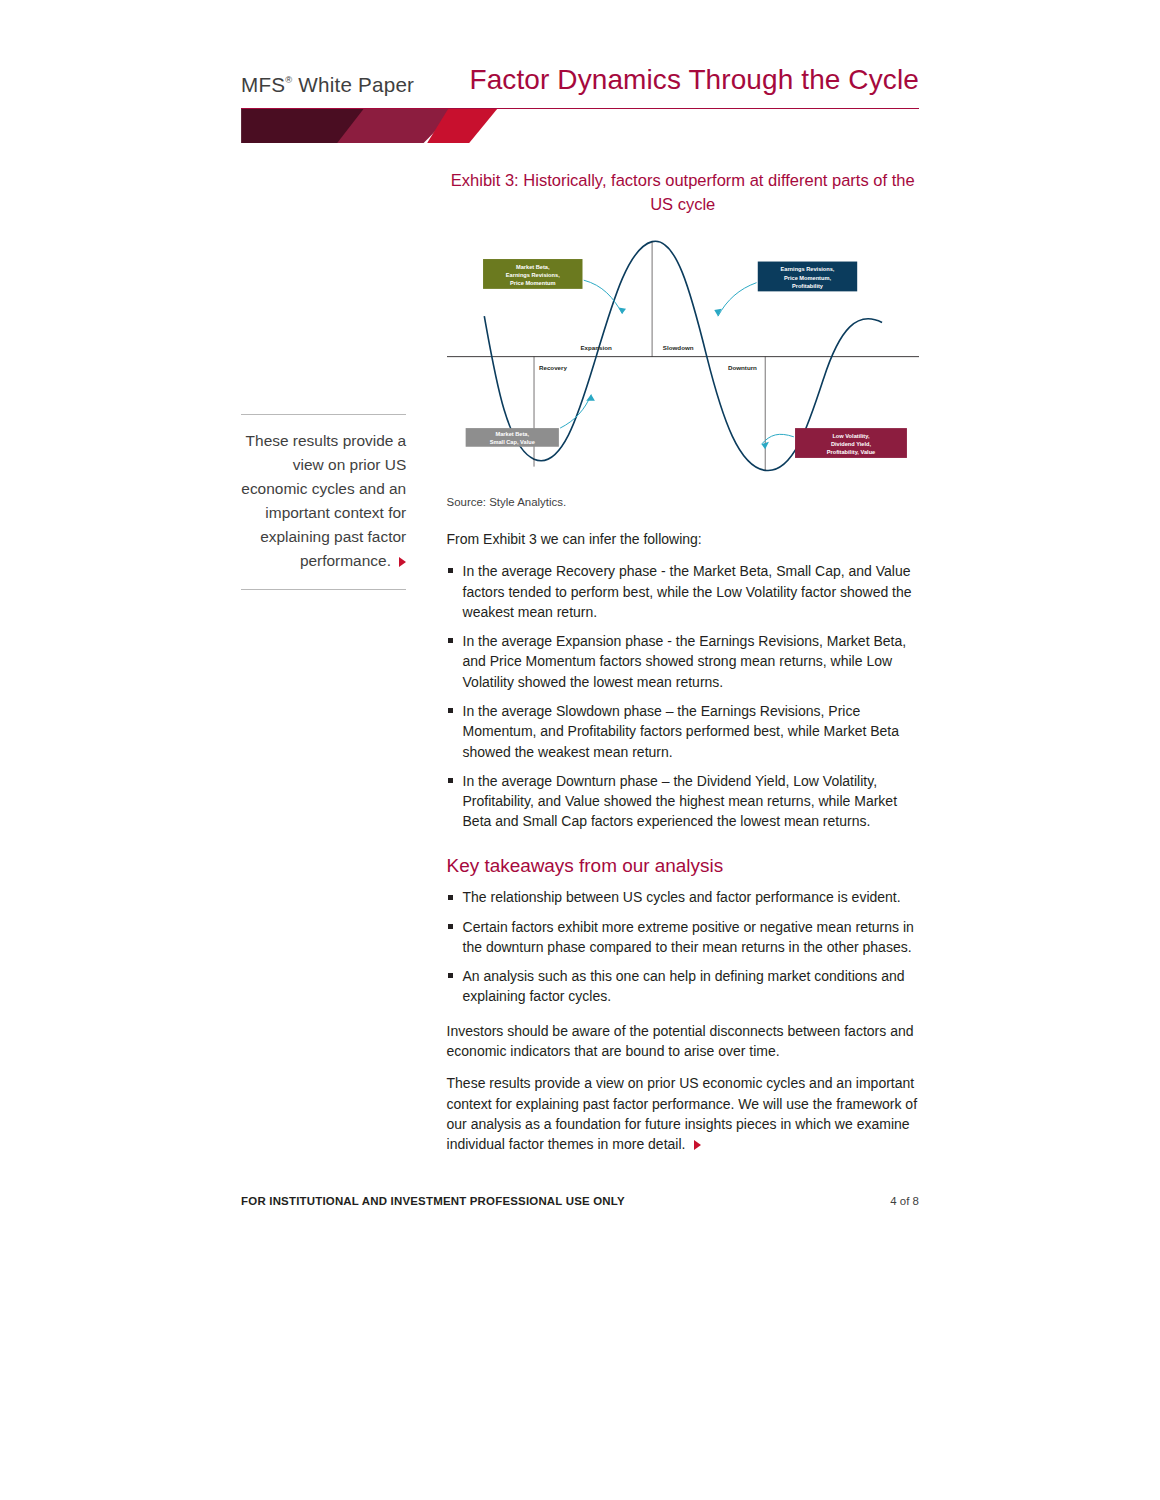MFS® White Paper
Factor Dynamics Through the Cycle
These results provide a view on prior US economic cycles and an important context for explaining past factor performance.
Exhibit 3: Historically, factors outperform at different parts of the US cycle
Expansion Slowdown Recovery Downturn Market Beta, Earnings Revisions, Price Momentum Earnings Revisions, Price Momentum, Profitability Market Beta, Small Cap, Value Low Volatility, Dividend Yield, Profitability, Value
Source: Style Analytics.
From Exhibit 3 we can infer the following:
In the average Recovery phase - the Market Beta, Small Cap, and Value factors tended to perform best, while the Low Volatility factor showed the weakest mean return.
In the average Expansion phase - the Earnings Revisions, Market Beta, and Price Momentum factors showed strong mean returns, while Low Volatility showed the lowest mean returns.
In the average Slowdown phase – the Earnings Revisions, Price Momentum, and Profitability factors performed best, while Market Beta showed the weakest mean return.
In the average Downturn phase – the Dividend Yield, Low Volatility, Profitability, and Value showed the highest mean returns, while Market Beta and Small Cap factors experienced the lowest mean returns.
Key takeaways from our analysis
The relationship between US cycles and factor performance is evident.
Certain factors exhibit more extreme positive or negative mean returns in the downturn phase compared to their mean returns in the other phases.
An analysis such as this one can help in defining market conditions and explaining factor cycles.
Investors should be aware of the potential disconnects between factors and economic indicators that are bound to arise over time.
These results provide a view on prior US economic cycles and an important context for explaining past factor performance. We will use the framework of our analysis as a foundation for future insights pieces in which we examine individual factor themes in more detail.
FOR INSTITUTIONAL AND INVESTMENT PROFESSIONAL USE ONLY
4 of 8